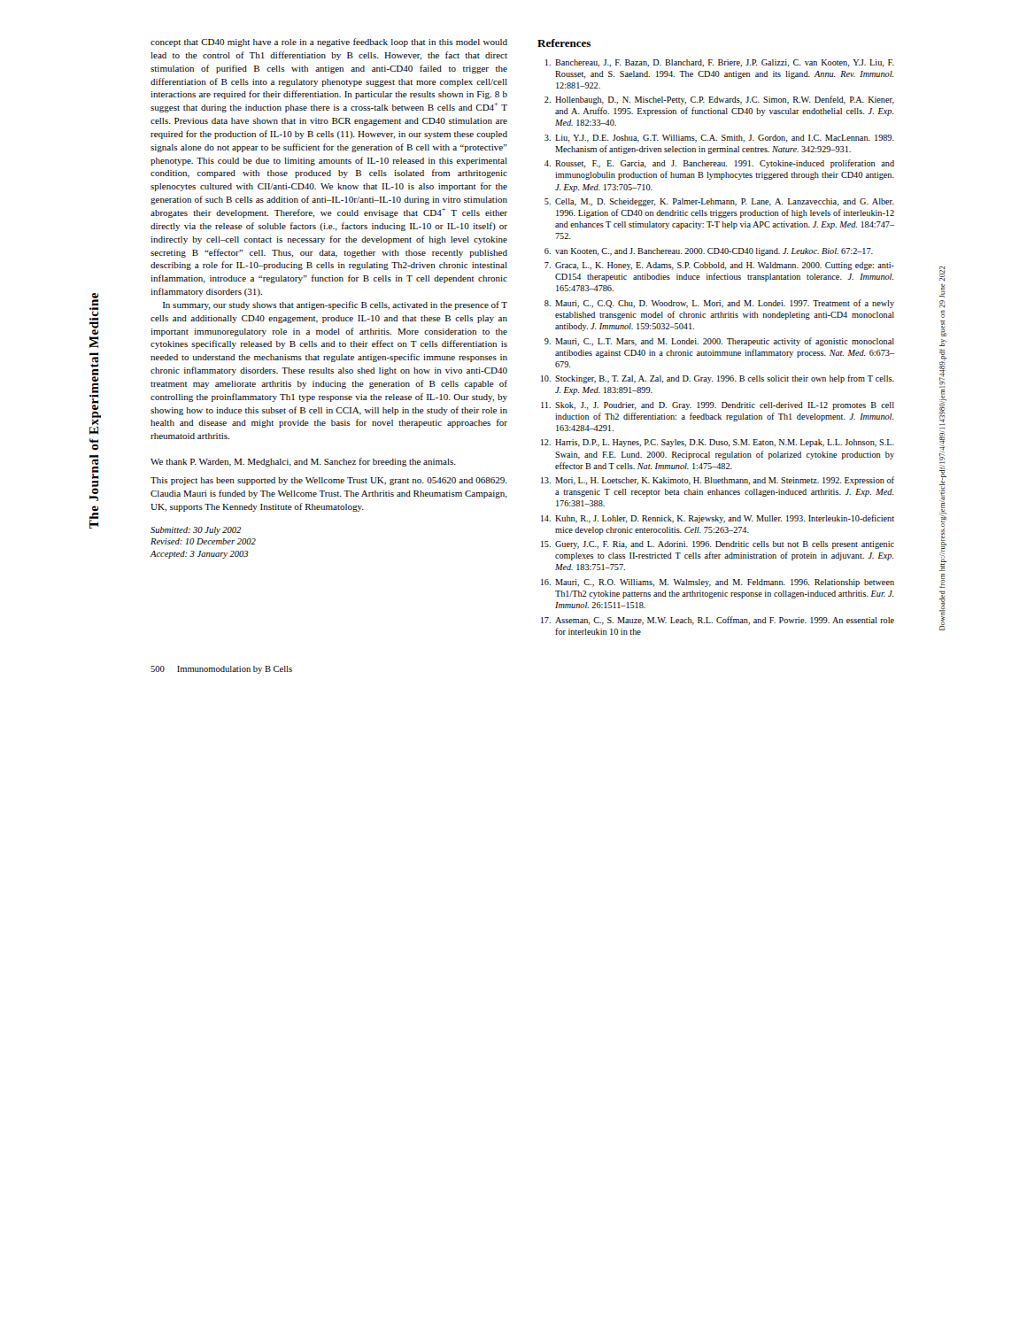The Journal of Experimental Medicine
Downloaded from http://rupress.org/jem/article-pdf/197/4/489/1143980/jem1974489.pdf by guest on 29 June 2022
concept that CD40 might have a role in a negative feedback loop that in this model would lead to the control of Th1 differentiation by B cells. However, the fact that direct stimulation of purified B cells with antigen and anti-CD40 failed to trigger the differentiation of B cells into a regulatory phenotype suggest that more complex cell/cell interactions are required for their differentiation. In particular the results shown in Fig. 8 b suggest that during the induction phase there is a cross-talk between B cells and CD4+ T cells. Previous data have shown that in vitro BCR engagement and CD40 stimulation are required for the production of IL-10 by B cells (11). However, in our system these coupled signals alone do not appear to be sufficient for the generation of B cell with a “protective” phenotype. This could be due to limiting amounts of IL-10 released in this experimental condition, compared with those produced by B cells isolated from arthritogenic splenocytes cultured with CII/anti-CD40. We know that IL-10 is also important for the generation of such B cells as addition of anti–IL-10r/anti–IL-10 during in vitro stimulation abrogates their development. Therefore, we could envisage that CD4+ T cells either directly via the release of soluble factors (i.e., factors inducing IL-10 or IL-10 itself) or indirectly by cell–cell contact is necessary for the development of high level cytokine secreting B “effector” cell. Thus, our data, together with those recently published describing a role for IL-10–producing B cells in regulating Th2-driven chronic intestinal inflammation, introduce a “regulatory” function for B cells in T cell dependent chronic inflammatory disorders (31).
In summary, our study shows that antigen-specific B cells, activated in the presence of T cells and additionally CD40 engagement, produce IL-10 and that these B cells play an important immunoregulatory role in a model of arthritis. More consideration to the cytokines specifically released by B cells and to their effect on T cells differentiation is needed to understand the mechanisms that regulate antigen-specific immune responses in chronic inflammatory disorders. These results also shed light on how in vivo anti-CD40 treatment may ameliorate arthritis by inducing the generation of B cells capable of controlling the proinflammatory Th1 type response via the release of IL-10. Our study, by showing how to induce this subset of B cell in CCIA, will help in the study of their role in health and disease and might provide the basis for novel therapeutic approaches for rheumatoid arthritis.
We thank P. Warden, M. Medghalci, and M. Sanchez for breeding the animals.
This project has been supported by the Wellcome Trust UK, grant no. 054620 and 068629. Claudia Mauri is funded by The Wellcome Trust. The Arthritis and Rheumatism Campaign, UK, supports The Kennedy Institute of Rheumatology.
Submitted: 30 July 2002
Revised: 10 December 2002
Accepted: 3 January 2003
References
Banchereau, J., F. Bazan, D. Blanchard, F. Briere, J.P. Galizzi, C. van Kooten, Y.J. Liu, F. Rousset, and S. Saeland. 1994. The CD40 antigen and its ligand. Annu. Rev. Immunol. 12:881–922.
Hollenbaugh, D., N. Mischel-Petty, C.P. Edwards, J.C. Simon, R.W. Denfeld, P.A. Kiener, and A. Aruffo. 1995. Expression of functional CD40 by vascular endothelial cells. J. Exp. Med. 182:33–40.
Liu, Y.J., D.E. Joshua, G.T. Williams, C.A. Smith, J. Gordon, and I.C. MacLennan. 1989. Mechanism of antigen-driven selection in germinal centres. Nature. 342:929–931.
Rousset, F., E. Garcia, and J. Banchereau. 1991. Cytokine-induced proliferation and immunoglobulin production of human B lymphocytes triggered through their CD40 antigen. J. Exp. Med. 173:705–710.
Cella, M., D. Scheidegger, K. Palmer-Lehmann, P. Lane, A. Lanzavecchia, and G. Alber. 1996. Ligation of CD40 on dendritic cells triggers production of high levels of interleukin-12 and enhances T cell stimulatory capacity: T-T help via APC activation. J. Exp. Med. 184:747–752.
van Kooten, C., and J. Banchereau. 2000. CD40-CD40 ligand. J. Leukoc. Biol. 67:2–17.
Graca, L., K. Honey, E. Adams, S.P. Cobbold, and H. Waldmann. 2000. Cutting edge: anti-CD154 therapeutic antibodies induce infectious transplantation tolerance. J. Immunol. 165:4783–4786.
Mauri, C., C.Q. Chu, D. Woodrow, L. Mori, and M. Londei. 1997. Treatment of a newly established transgenic model of chronic arthritis with nondepleting anti-CD4 monoclonal antibody. J. Immunol. 159:5032–5041.
Mauri, C., L.T. Mars, and M. Londei. 2000. Therapeutic activity of agonistic monoclonal antibodies against CD40 in a chronic autoimmune inflammatory process. Nat. Med. 6:673–679.
Stockinger, B., T. Zal, A. Zal, and D. Gray. 1996. B cells solicit their own help from T cells. J. Exp. Med. 183:891–899.
Skok, J., J. Poudrier, and D. Gray. 1999. Dendritic cell-derived IL-12 promotes B cell induction of Th2 differentiation: a feedback regulation of Th1 development. J. Immunol. 163:4284–4291.
Harris, D.P., L. Haynes, P.C. Sayles, D.K. Duso, S.M. Eaton, N.M. Lepak, L.L. Johnson, S.L. Swain, and F.E. Lund. 2000. Reciprocal regulation of polarized cytokine production by effector B and T cells. Nat. Immunol. 1:475–482.
Mori, L., H. Loetscher, K. Kakimoto, H. Bluethmann, and M. Steinmetz. 1992. Expression of a transgenic T cell receptor beta chain enhances collagen-induced arthritis. J. Exp. Med. 176:381–388.
Kuhn, R., J. Lohler, D. Rennick, K. Rajewsky, and W. Muller. 1993. Interleukin-10-deficient mice develop chronic enterocolitis. Cell. 75:263–274.
Guery, J.C., F. Ria, and L. Adorini. 1996. Dendritic cells but not B cells present antigenic complexes to class II-restricted T cells after administration of protein in adjuvant. J. Exp. Med. 183:751–757.
Mauri, C., R.O. Williams, M. Walmsley, and M. Feldmann. 1996. Relationship between Th1/Th2 cytokine patterns and the arthritogenic response in collagen-induced arthritis. Eur. J. Immunol. 26:1511–1518.
Asseman, C., S. Mauze, M.W. Leach, R.L. Coffman, and F. Powrie. 1999. An essential role for interleukin 10 in the
500 Immunomodulation by B Cells